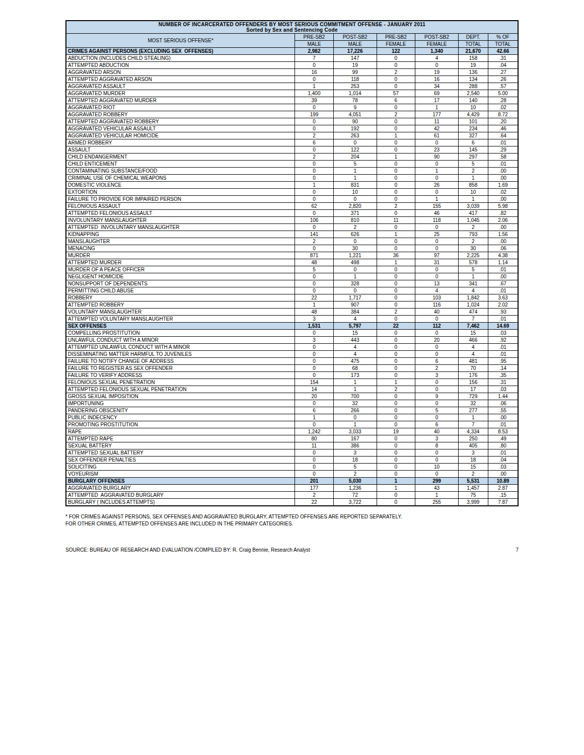| NUMBER OF INCARCERATED OFFENDERS BY MOST SERIOUS COMMITMENT OFFENSE - JANUARY 2011 Sorted by Sex and Sentencing Code |
| MOST SERIOUS OFFENSE* | PRE-SB2 | POST-SB2 | PRE-SB2 | POST-SB2 | DEPT. | % OF |
| MALE | MALE | FEMALE | FEMALE | TOTAL | TOTAL |
| CRIMES AGAINST PERSONS (EXCLUDING SEX OFFENSES) | 2,982 | 17,226 | 122 | 1,340 | 21,670 | 42.66 |
| ABDUCTION (INCLUDES CHILD STEALING) | 7 | 147 | 0 | 4 | 158 | .31 |
| ATTEMPTED ABDUCTION | 0 | 19 | 0 | 0 | 19 | .04 |
| AGGRAVATED ARSON | 16 | 99 | 2 | 19 | 136 | .27 |
| ATTEMPTED AGGRAVATED ARSON | 0 | 118 | 0 | 16 | 134 | .26 |
| AGGRAVATED ASSAULT | 1 | 253 | 0 | 34 | 288 | .57 |
| AGGRAVATED MURDER | 1,400 | 1,014 | 57 | 69 | 2,540 | 5.00 |
| ATTEMPTED AGGRAVATED MURDER | 39 | 78 | 6 | 17 | 140 | .28 |
| AGGRAVATED RIOT | 0 | 9 | 0 | 1 | 10 | .02 |
| AGGRAVATED ROBBERY | 199 | 4,051 | 2 | 177 | 4,429 | 8.72 |
| ATTEMPTED AGGRAVATED ROBBERY | 0 | 90 | 0 | 11 | 101 | .20 |
| AGGRAVATED VEHICULAR ASSAULT | 0 | 192 | 0 | 42 | 234 | .46 |
| AGGRAVATED VEHICULAR HOMICIDE | 2 | 263 | 1 | 61 | 327 | .64 |
| ARMED ROBBERY | 6 | 0 | 0 | 0 | 6 | .01 |
| ASSAULT | 0 | 122 | 0 | 23 | 145 | .29 |
| CHILD ENDANGERMENT | 2 | 204 | 1 | 90 | 297 | .58 |
| CHILD ENTICEMENT | 0 | 5 | 0 | 0 | 5 | .01 |
| CONTAMINATING SUBSTANCE/FOOD | 0 | 1 | 0 | 1 | 2 | .00 |
| CRIMINAL USE OF CHEMICAL WEAPONS | 0 | 1 | 0 | 0 | 1 | .00 |
| DOMESTIC VIOLENCE | 1 | 831 | 0 | 26 | 858 | 1.69 |
| EXTORTION | 0 | 10 | 0 | 0 | 10 | .02 |
| FAILURE TO PROVIDE FOR IMPAIRED PERSON | 0 | 0 | 0 | 1 | 1 | .00 |
| FELONIOUS ASSAULT | 62 | 2,820 | 2 | 155 | 3,039 | 5.98 |
| ATTEMPTED FELONIOUS ASSAULT | 0 | 371 | 0 | 46 | 417 | .82 |
| INVOLUNTARY MANSLAUGHTER | 106 | 810 | 11 | 118 | 1,045 | 2.06 |
| ATTEMPTED INVOLUNTARY MANSLAUGHTER | 0 | 2 | 0 | 0 | 2 | .00 |
| KIDNAPPING | 141 | 626 | 1 | 25 | 793 | 1.56 |
| MANSLAUGHTER | 2 | 0 | 0 | 0 | 2 | .00 |
| MENACING | 0 | 30 | 0 | 0 | 30 | .06 |
| MURDER | 871 | 1,221 | 36 | 97 | 2,225 | 4.38 |
| ATTEMPTED MURDER | 48 | 498 | 1 | 31 | 578 | 1.14 |
| MURDER OF A PEACE OFFICER | 5 | 0 | 0 | 0 | 5 | .01 |
| NEGLIGENT HOMICIDE | 0 | 1 | 0 | 0 | 1 | .00 |
| NONSUPPORT OF DEPENDENTS | 0 | 328 | 0 | 13 | 341 | .67 |
| PERMITTING CHILD ABUSE | 0 | 0 | 0 | 4 | 4 | .01 |
| ROBBERY | 22 | 1,717 | 0 | 103 | 1,842 | 3.63 |
| ATTEMPTED ROBBERY | 1 | 907 | 0 | 116 | 1,024 | 2.02 |
| VOLUNTARY MANSLAUGHTER | 48 | 384 | 2 | 40 | 474 | .93 |
| ATTEMPTED VOLUNTARY MANSLAUGHTER | 3 | 4 | 0 | 0 | 7 | .01 |
| SEX OFFENSES | 1,531 | 5,797 | 22 | 112 | 7,462 | 14.69 |
| COMPELLING PROSTITUTION | 0 | 15 | 0 | 0 | 15 | .03 |
| UNLAWFUL CONDUCT WITH A MINOR | 3 | 443 | 0 | 20 | 466 | .92 |
| ATTEMPTED UNLAWFUL CONDUCT WITH A MINOR | 0 | 4 | 0 | 0 | 4 | .01 |
| DISSEMINATING MATTER HARMFUL TO JUVENILES | 0 | 4 | 0 | 0 | 4 | .01 |
| FAILURE TO NOTIFY CHANGE OF ADDRESS | 0 | 475 | 0 | 6 | 481 | .95 |
| FAILURE TO REGISTER AS SEX OFFENDER | 0 | 68 | 0 | 2 | 70 | .14 |
| FAILURE TO VERIFY ADDRESS | 0 | 173 | 0 | 3 | 176 | .35 |
| FELONIOUS SEXUAL PENETRATION | 154 | 1 | 1 | 0 | 156 | .31 |
| ATTEMPTED FELONIOUS SEXUAL PENETRATION | 14 | 1 | 2 | 0 | 17 | .03 |
| GROSS SEXUAL IMPOSITION | 20 | 700 | 0 | 9 | 729 | 1.44 |
| IMPORTUNING | 0 | 32 | 0 | 0 | 32 | .06 |
| PANDERING OBSCENITY | 6 | 266 | 0 | 5 | 277 | .55 |
| PUBLIC INDECENCY | 1 | 0 | 0 | 0 | 1 | .00 |
| PROMOTING PROSTITUTION | 0 | 1 | 0 | 6 | 7 | .01 |
| RAPE | 1,242 | 3,033 | 19 | 40 | 4,334 | 8.53 |
| ATTEMPTED RAPE | 80 | 167 | 0 | 3 | 250 | .49 |
| SEXUAL BATTERY | 11 | 386 | 0 | 8 | 405 | .80 |
| ATTEMPTED SEXUAL BATTERY | 0 | 3 | 0 | 0 | 3 | .01 |
| SEX OFFENDER PENALTIES | 0 | 18 | 0 | 0 | 18 | .04 |
| SOLICITING | 0 | 5 | 0 | 10 | 15 | .03 |
| VOYEURISM | 0 | 2 | 0 | 0 | 2 | .00 |
| BURGLARY OFFENSES | 201 | 5,030 | 1 | 299 | 5,531 | 10.89 |
| AGGRAVATED BURGLARY | 177 | 1,236 | 1 | 43 | 1,457 | 2.87 |
| ATTEMPTED AGGRAVATED BURGLARY | 2 | 72 | 0 | 1 | 75 | .15 |
| BURGLARY ( INCLUDES ATTEMPTS) | 22 | 3,722 | 0 | 255 | 3,999 | 7.87 |
* FOR CRIMES AGAINST PERSONS, SEX OFFENSES AND AGGRAVATED BURGLARY, ATTEMPTED OFFENSES ARE REPORTED SEPARATELY.
FOR OTHER CRIMES, ATTEMPTED OFFENSES ARE INCLUDED IN THE PRIMARY CATEGORIES.
SOURCE: BUREAU OF RESEARCH AND EVALUATION /COMPILED BY: R. Craig Bennie, Research Analyst 7